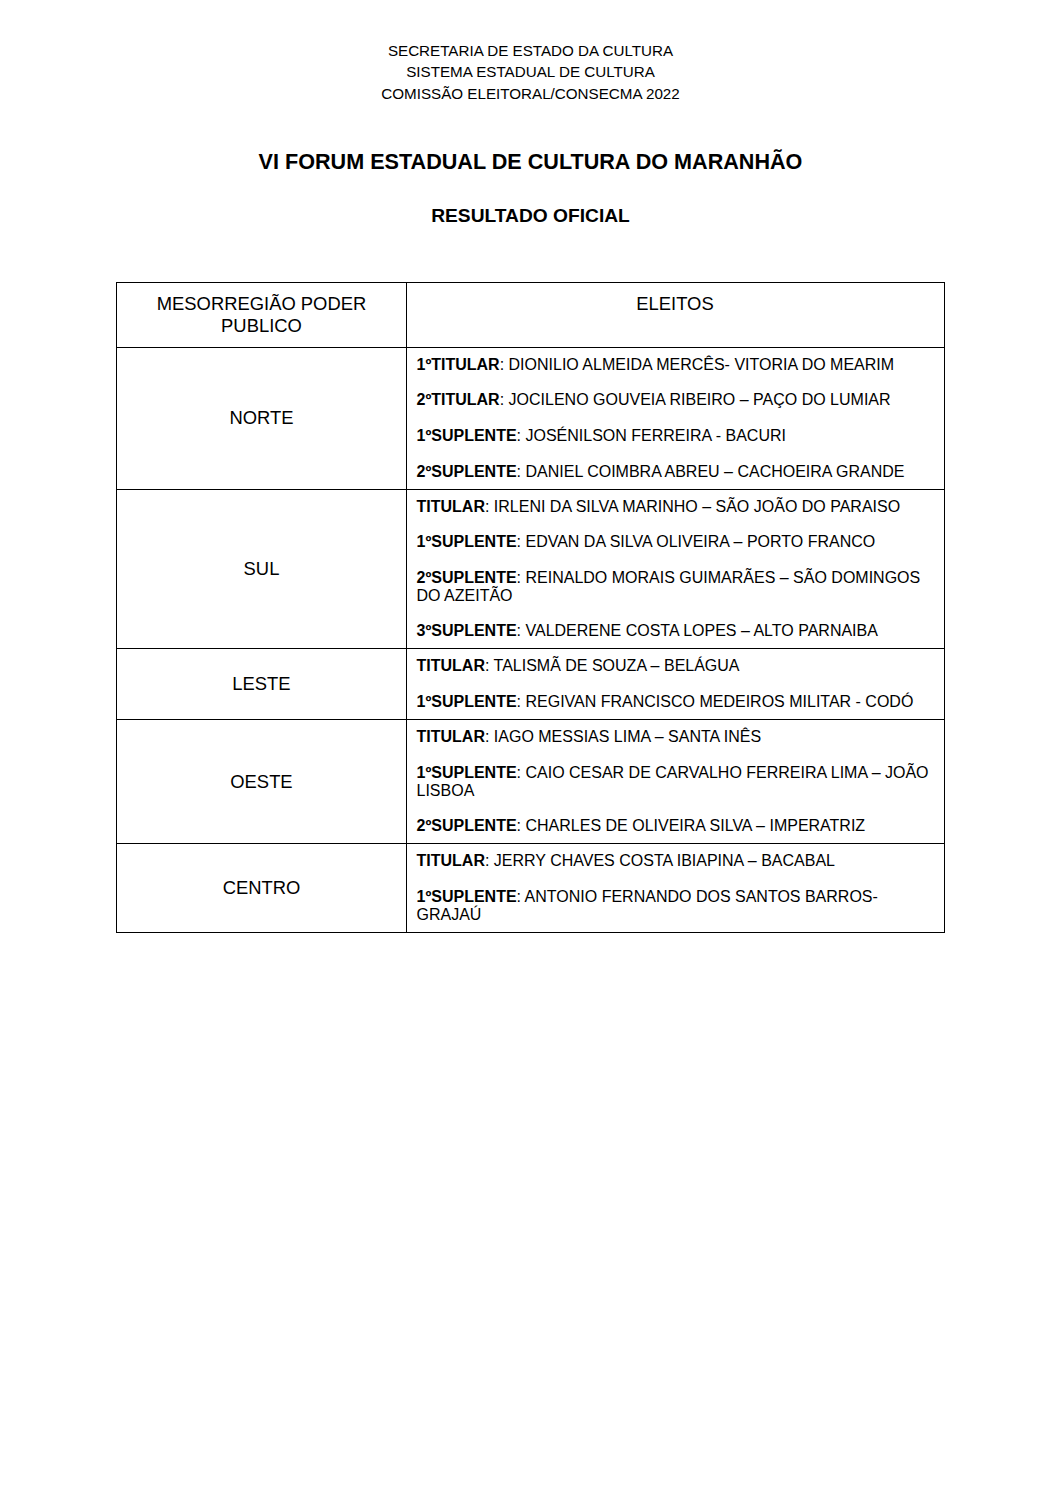SECRETARIA DE ESTADO DA CULTURA
SISTEMA ESTADUAL DE CULTURA
COMISSÃO ELEITORAL/CONSECMA 2022
VI FORUM ESTADUAL DE CULTURA DO MARANHÃO
RESULTADO OFICIAL
| MESORREGIÃO PODER PUBLICO | ELEITOS |
| --- | --- |
| NORTE | 1ºTITULAR : DIONILIO ALMEIDA MERCÊS- VITORIA DO MEARIM 2ºTITULAR : JOCILENO GOUVEIA RIBEIRO – PAÇO DO LUMIAR 1ºSUPLENTE : JOSÉNILSON FERREIRA - BACURI 2ºSUPLENTE : DANIEL COIMBRA ABREU – CACHOEIRA GRANDE |
| SUL | TITULAR : IRLENI DA SILVA MARINHO – SÃO JOÃO DO PARAISO 1ºSUPLENTE : EDVAN DA SILVA OLIVEIRA – PORTO FRANCO 2ºSUPLENTE : REINALDO MORAIS GUIMARÃES – SÃO DOMINGOS DO AZEITÃO 3ºSUPLENTE : VALDERENE COSTA LOPES – ALTO PARNAIBA |
| LESTE | TITULAR : TALISMÃ DE SOUZA – BELÁGUA 1ºSUPLENTE : REGIVAN FRANCISCO MEDEIROS MILITAR - CODÓ |
| OESTE | TITULAR : IAGO MESSIAS LIMA – SANTA INÊS 1ºSUPLENTE : CAIO CESAR DE CARVALHO FERREIRA LIMA – JOÃO LISBOA 2ºSUPLENTE : CHARLES DE OLIVEIRA SILVA – IMPERATRIZ |
| CENTRO | TITULAR : JERRY CHAVES COSTA IBIAPINA – BACABAL 1ºSUPLENTE : ANTONIO FERNANDO DOS SANTOS BARROS- GRAJAÚ |